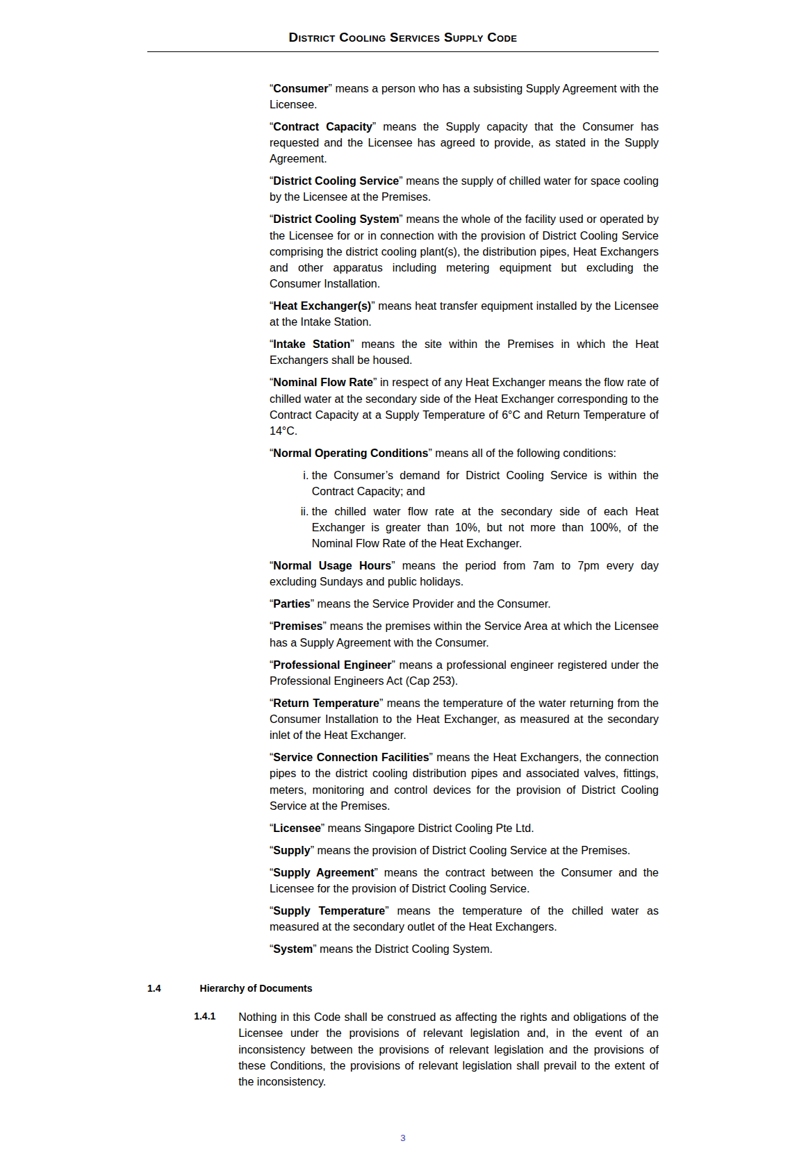District Cooling Services Supply Code
“Consumer” means a person who has a subsisting Supply Agreement with the Licensee.
“Contract Capacity” means the Supply capacity that the Consumer has requested and the Licensee has agreed to provide, as stated in the Supply Agreement.
“District Cooling Service” means the supply of chilled water for space cooling by the Licensee at the Premises.
“District Cooling System” means the whole of the facility used or operated by the Licensee for or in connection with the provision of District Cooling Service comprising the district cooling plant(s), the distribution pipes, Heat Exchangers and other apparatus including metering equipment but excluding the Consumer Installation.
“Heat Exchanger(s)” means heat transfer equipment installed by the Licensee at the Intake Station.
“Intake Station” means the site within the Premises in which the Heat Exchangers shall be housed.
“Nominal Flow Rate” in respect of any Heat Exchanger means the flow rate of chilled water at the secondary side of the Heat Exchanger corresponding to the Contract Capacity at a Supply Temperature of 6°C and Return Temperature of 14°C.
“Normal Operating Conditions” means all of the following conditions:
the Consumer’s demand for District Cooling Service is within the Contract Capacity; and
the chilled water flow rate at the secondary side of each Heat Exchanger is greater than 10%, but not more than 100%, of the Nominal Flow Rate of the Heat Exchanger.
“Normal Usage Hours” means the period from 7am to 7pm every day excluding Sundays and public holidays.
“Parties” means the Service Provider and the Consumer.
“Premises” means the premises within the Service Area at which the Licensee has a Supply Agreement with the Consumer.
“Professional Engineer” means a professional engineer registered under the Professional Engineers Act (Cap 253).
“Return Temperature” means the temperature of the water returning from the Consumer Installation to the Heat Exchanger, as measured at the secondary inlet of the Heat Exchanger.
“Service Connection Facilities” means the Heat Exchangers, the connection pipes to the district cooling distribution pipes and associated valves, fittings, meters, monitoring and control devices for the provision of District Cooling Service at the Premises.
“Licensee” means Singapore District Cooling Pte Ltd.
“Supply” means the provision of District Cooling Service at the Premises.
“Supply Agreement” means the contract between the Consumer and the Licensee for the provision of District Cooling Service.
“Supply Temperature” means the temperature of the chilled water as measured at the secondary outlet of the Heat Exchangers.
“System” means the District Cooling System.
1.4 Hierarchy of Documents
1.4.1 Nothing in this Code shall be construed as affecting the rights and obligations of the Licensee under the provisions of relevant legislation and, in the event of an inconsistency between the provisions of relevant legislation and the provisions of these Conditions, the provisions of relevant legislation shall prevail to the extent of the inconsistency.
3